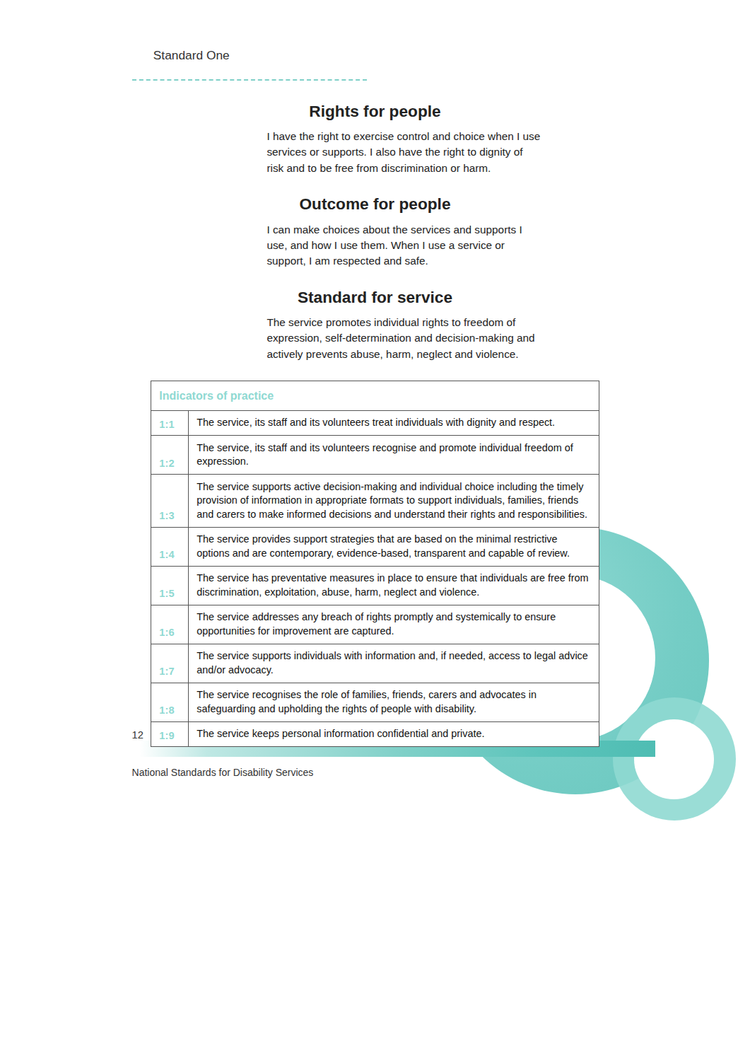Standard One
Rights for people
I have the right to exercise control and choice when I use services or supports. I also have the right to dignity of risk and to be free from discrimination or harm.
Outcome for people
I can make choices about the services and supports I use, and how I use them. When I use a service or support, I am respected and safe.
Standard for service
The service promotes individual rights to freedom of expression, self-determination and decision-making and actively prevents abuse, harm, neglect and violence.
| Indicators of practice |
| --- |
| 1:1 | The service, its staff and its volunteers treat individuals with dignity and respect. |
| 1:2 | The service, its staff and its volunteers recognise and promote individual freedom of expression. |
| 1:3 | The service supports active decision-making and individual choice including the timely provision of information in appropriate formats to support individuals, families, friends and carers to make informed decisions and understand their rights and responsibilities. |
| 1:4 | The service provides support strategies that are based on the minimal restrictive options and are contemporary, evidence-based, transparent and capable of review. |
| 1:5 | The service has preventative measures in place to ensure that individuals are free from discrimination, exploitation, abuse, harm, neglect and violence. |
| 1:6 | The service addresses any breach of rights promptly and systemically to ensure opportunities for improvement are captured. |
| 1:7 | The service supports individuals with information and, if needed, access to legal advice and/or advocacy. |
| 1:8 | The service recognises the role of families, friends, carers and advocates in safeguarding and upholding the rights of people with disability. |
| 1:9 | The service keeps personal information confidential and private. |
12
National Standards for Disability Services